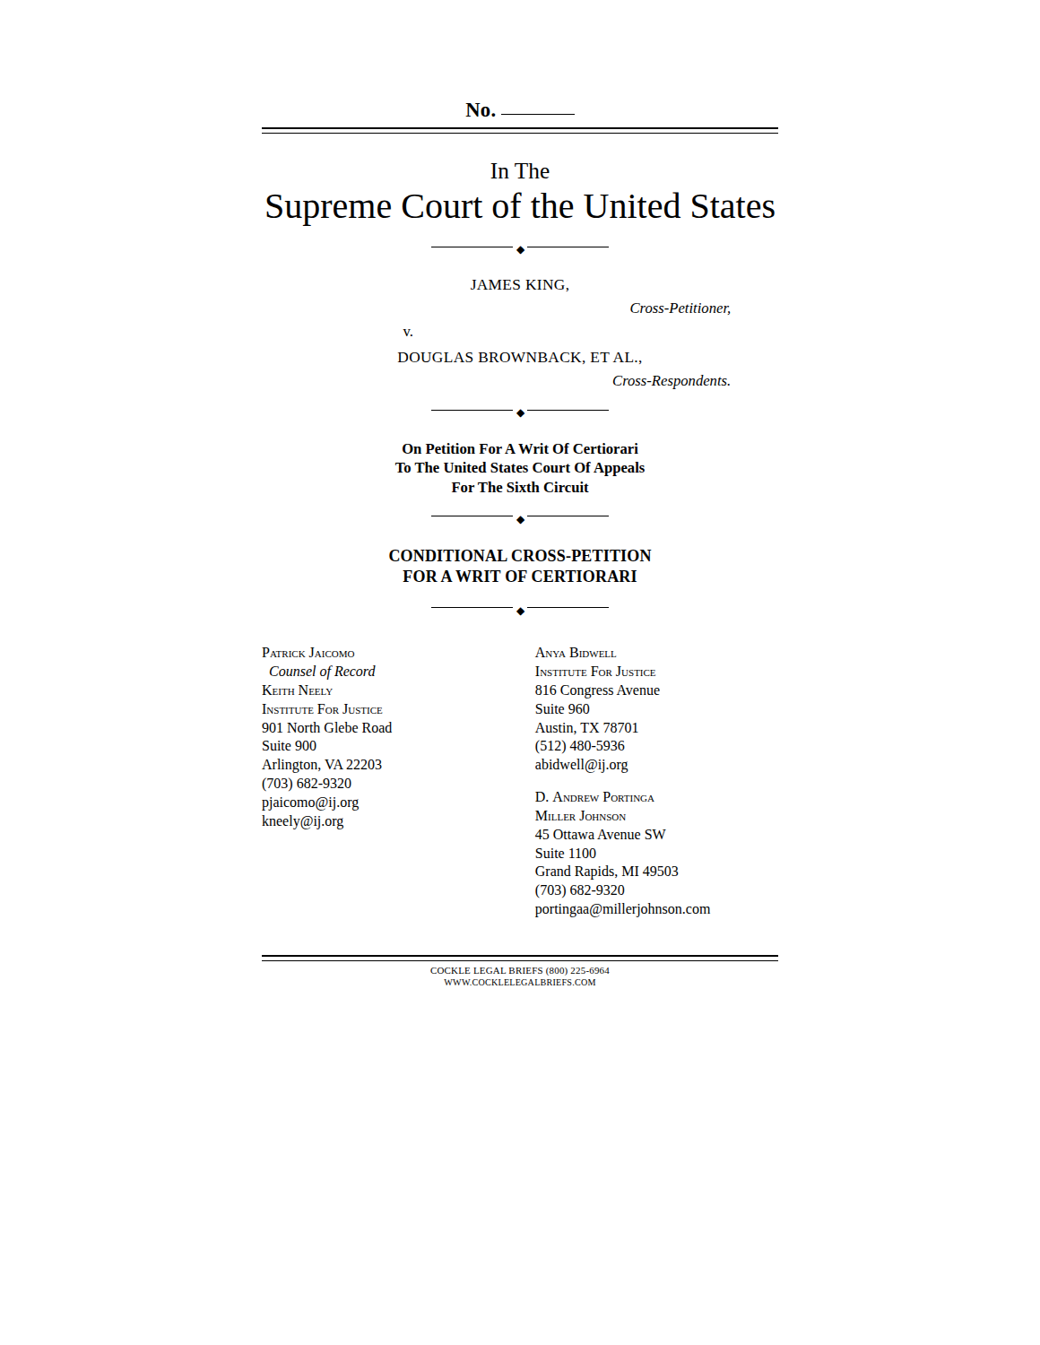No.
In The
Supreme Court of the United States
◆
JAMES KING,
Cross-Petitioner,
v.
DOUGLAS BROWNBACK, ET AL.,
Cross-Respondents.
◆
On Petition For A Writ Of Certiorari
To The United States Court Of Appeals
For The Sixth Circuit
◆
CONDITIONAL CROSS-PETITION
FOR A WRIT OF CERTIORARI
◆
Patrick Jaicomo
Counsel of Record
Keith Neely
Institute For Justice
901 North Glebe Road
Suite 900
Arlington, VA 22203
(703) 682-9320
pjaicomo@ij.org
kneely@ij.org
Anya Bidwell
Institute For Justice
816 Congress Avenue
Suite 960
Austin, TX 78701
(512) 480-5936
abidwell@ij.org
D. Andrew Portinga
Miller Johnson
45 Ottawa Avenue SW
Suite 1100
Grand Rapids, MI 49503
(703) 682-9320
portingaa@millerjohnson.com
COCKLE LEGAL BRIEFS (800) 225-6964
WWW.COCKLELEGALBRIEFS.COM